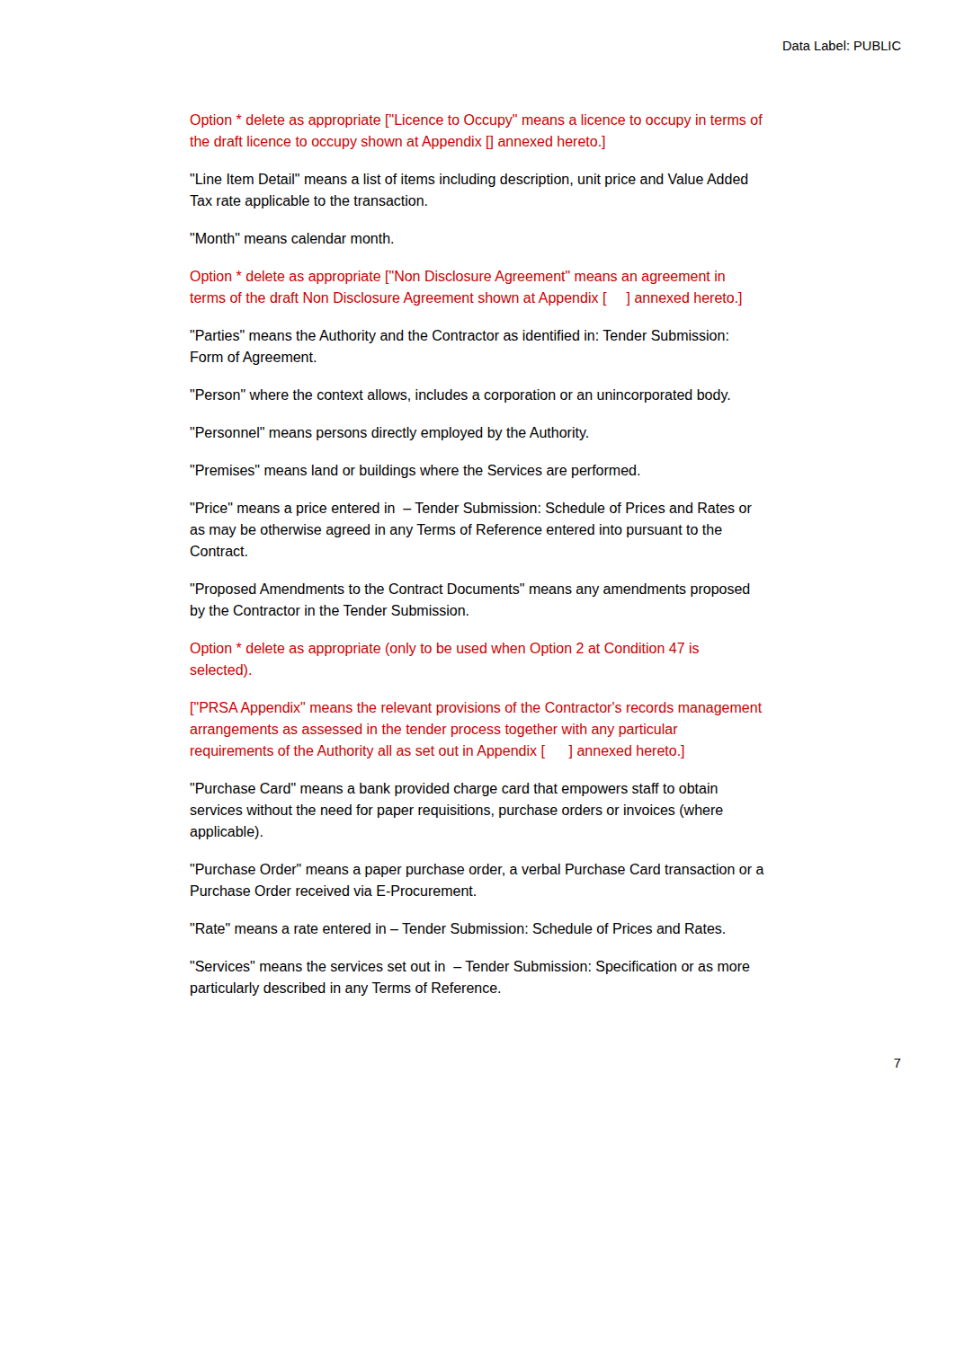Data Label: PUBLIC
Option * delete as appropriate ["Licence to Occupy" means a licence to occupy in terms of the draft licence to occupy shown at Appendix [] annexed hereto.]
"Line Item Detail" means a list of items including description, unit price and Value Added Tax rate applicable to the transaction.
"Month" means calendar month.
Option * delete as appropriate ["Non Disclosure Agreement" means an agreement in terms of the draft Non Disclosure Agreement shown at Appendix [ ] annexed hereto.]
"Parties" means the Authority and the Contractor as identified in: Tender Submission: Form of Agreement.
"Person" where the context allows, includes a corporation or an unincorporated body.
"Personnel" means persons directly employed by the Authority.
"Premises" means land or buildings where the Services are performed.
"Price" means a price entered in – Tender Submission: Schedule of Prices and Rates or as may be otherwise agreed in any Terms of Reference entered into pursuant to the Contract.
"Proposed Amendments to the Contract Documents" means any amendments proposed by the Contractor in the Tender Submission.
Option * delete as appropriate (only to be used when Option 2 at Condition 47 is selected).
["PRSA Appendix" means the relevant provisions of the Contractor's records management arrangements as assessed in the tender process together with any particular requirements of the Authority all as set out in Appendix [ ] annexed hereto.]
"Purchase Card" means a bank provided charge card that empowers staff to obtain services without the need for paper requisitions, purchase orders or invoices (where applicable).
"Purchase Order" means a paper purchase order, a verbal Purchase Card transaction or a Purchase Order received via E-Procurement.
"Rate" means a rate entered in – Tender Submission: Schedule of Prices and Rates.
"Services" means the services set out in – Tender Submission: Specification or as more particularly described in any Terms of Reference.
7